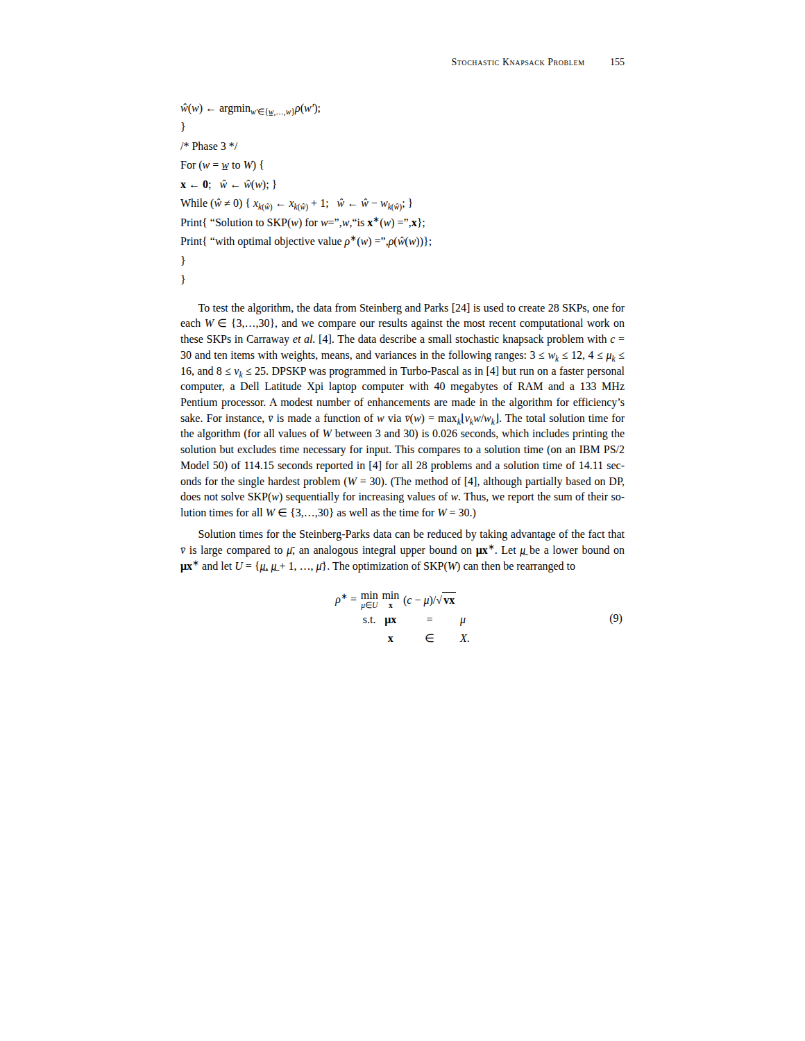Stochastic Knapsack Problem 155
ŵ(w) ← argminw′∈{w̲,…,w}ρ(w′);
}
/* Phase 3 */
For (w = w̲ to W) {
x ← 0; ŵ ← ŵ(w); }
While (ŵ ≠ 0) { xk(ŵ) ← xk(ŵ) + 1; ŵ ← ŵ − wk(ŵ); }
Print{ “Solution to SKP(w) for w=”,w,“is x∗(w) =”,x};
Print{ “with optimal objective value ρ∗(w) =”,ρ(ŵ(w))};
}
}
To test the algorithm, the data from Steinberg and Parks [24] is used to create 28 SKPs, one for each W ∈ {3,…,30}, and we compare our results against the most recent computational work on these SKPs in Carraway et al. [4]. The data describe a small stochastic knapsack problem with c = 30 and ten items with weights, means, and variances in the following ranges: 3 ≤ wk ≤ 12, 4 ≤ μk ≤ 16, and 8 ≤ vk ≤ 25. DPSKP was programmed in Turbo-Pascal as in [4] but run on a faster personal computer, a Dell Latitude Xpi laptop computer with 40 megabytes of RAM and a 133 MHz Pentium processor. A modest number of enhancements are made in the algorithm for efficiency’s sake. For instance, v̄ is made a function of w via v̄(w) = maxk⌊vkw/wk⌋. The total solution time for the algorithm (for all values of W between 3 and 30) is 0.026 seconds, which includes printing the solution but excludes time necessary for input. This compares to a solution time (on an IBM PS/2 Model 50) of 114.15 seconds reported in [4] for all 28 problems and a solution time of 14.11 seconds for the single hardest problem (W = 30). (The method of [4], although partially based on DP, does not solve SKP(w) sequentially for increasing values of w. Thus, we report the sum of their solution times for all W ∈ {3,…,30} as well as the time for W = 30.)
Solution times for the Steinberg-Parks data can be reduced by taking advantage of the fact that v̄ is large compared to μ̄, an analogous integral upper bound on μx∗. Let μ̲ be a lower bound on μx∗ and let U = {μ̲, μ̲ + 1, …, μ̄}. The optimization of SKP(W) can then be rearranged to
| ρ ∗ = | min μ ∈ U | min x | ( c − μ )/ √ vx | |
| | s.t. | μx | = | μ |
| | | x | ∈ | X . |
(9)